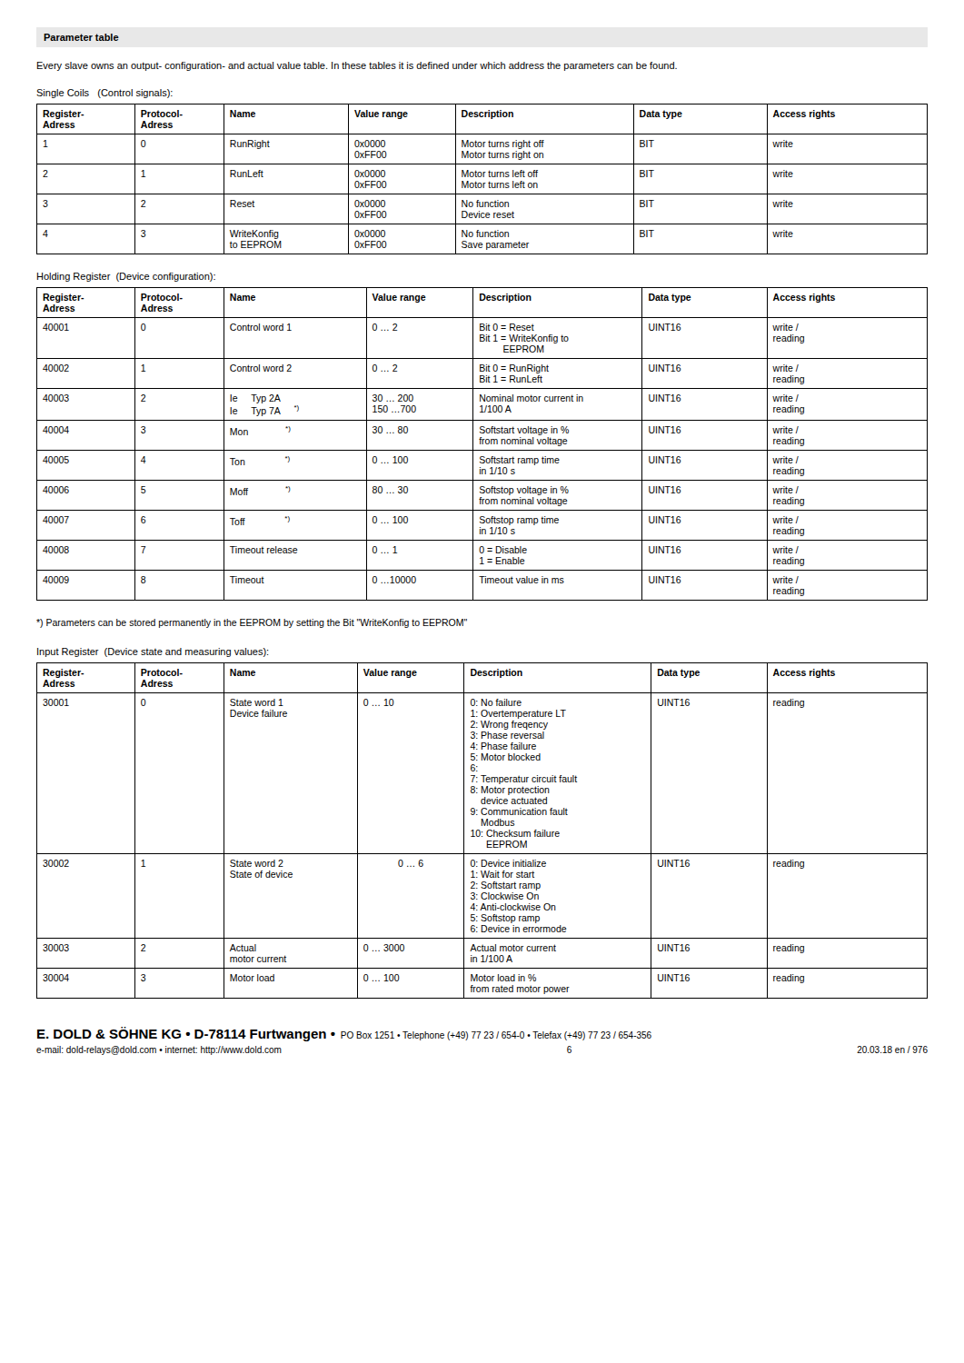Parameter table
Every slave owns an output- configuration- and actual value table. In these tables it is defined under which address the parameters can be found.
Single Coils (Control signals):
| Register- Adress | Protocol- Adress | Name | Value range | Description | Data type | Access rights |
| --- | --- | --- | --- | --- | --- | --- |
| 1 | 0 | RunRight | 0x0000 0xFF00 | Motor turns right off Motor turns right on | BIT | write |
| 2 | 1 | RunLeft | 0x0000 0xFF00 | Motor turns left off Motor turns left on | BIT | write |
| 3 | 2 | Reset | 0x0000 0xFF00 | No function Device reset | BIT | write |
| 4 | 3 | WriteKonfig to EEPROM | 0x0000 0xFF00 | No function Save parameter | BIT | write |
Holding Register (Device configuration):
| Register- Adress | Protocol- Adress | Name | Value range | Description | Data type | Access rights |
| --- | --- | --- | --- | --- | --- | --- |
| 40001 | 0 | Control word 1 | 0 … 2 | Bit 0 = Reset Bit 1 = WriteKonfig to EEPROM | UINT16 | write / reading |
| 40002 | 1 | Control word 2 | 0 … 2 | Bit 0 = RunRight Bit 1 = RunLeft | UINT16 | write / reading |
| 40003 | 2 | Ie Typ 2A Ie Typ 7A *) | 30 … 200 150 …700 | Nominal motor current in 1/100 A | UINT16 | write / reading |
| 40004 | 3 | Mon *) | 30 … 80 | Softstart voltage in % from nominal voltage | UINT16 | write / reading |
| 40005 | 4 | Ton *) | 0 … 100 | Softstart ramp time in 1/10 s | UINT16 | write / reading |
| 40006 | 5 | Moff *) | 80 … 30 | Softstop voltage in % from nominal voltage | UINT16 | write / reading |
| 40007 | 6 | Toff *) | 0 … 100 | Softstop ramp time in 1/10 s | UINT16 | write / reading |
| 40008 | 7 | Timeout release | 0 … 1 | 0 = Disable 1 = Enable | UINT16 | write / reading |
| 40009 | 8 | Timeout | 0 …10000 | Timeout value in ms | UINT16 | write / reading |
*) Parameters can be stored permanently in the EEPROM by setting the Bit "WriteKonfig to EEPROM"
Input Register (Device state and measuring values):
| Register- Adress | Protocol- Adress | Name | Value range | Description | Data type | Access rights |
| --- | --- | --- | --- | --- | --- | --- |
| 30001 | 0 | State word 1 Device failure | 0 … 10 | 0: No failure 1: Overtemperature LT 2: Wrong freqency 3: Phase reversal 4: Phase failure 5: Motor blocked 6: 7: Temperatur circuit fault 8: Motor protection device actuated 9: Communication fault Modbus 10: Checksum failure EEPROM | UINT16 | reading |
| 30002 | 1 | State word 2 State of device | 0 … 6 | 0: Device initialize 1: Wait for start 2: Softstart ramp 3: Clockwise On 4: Anti-clockwise On 5: Softstop ramp 6: Device in errormode | UINT16 | reading |
| 30003 | 2 | Actual motor current | 0 … 3000 | Actual motor current in 1/100 A | UINT16 | reading |
| 30004 | 3 | Motor load | 0 … 100 | Motor load in % from rated motor power | UINT16 | reading |
E. DOLD & SÖHNE KG • D-78114 Furtwangen • PO Box 1251 • Telephone (+49) 77 23 / 654-0 • Telefax (+49) 77 23 / 654-356
e-mail: dold-relays@dold.com • internet: http://www.dold.com 6 20.03.18 en / 976